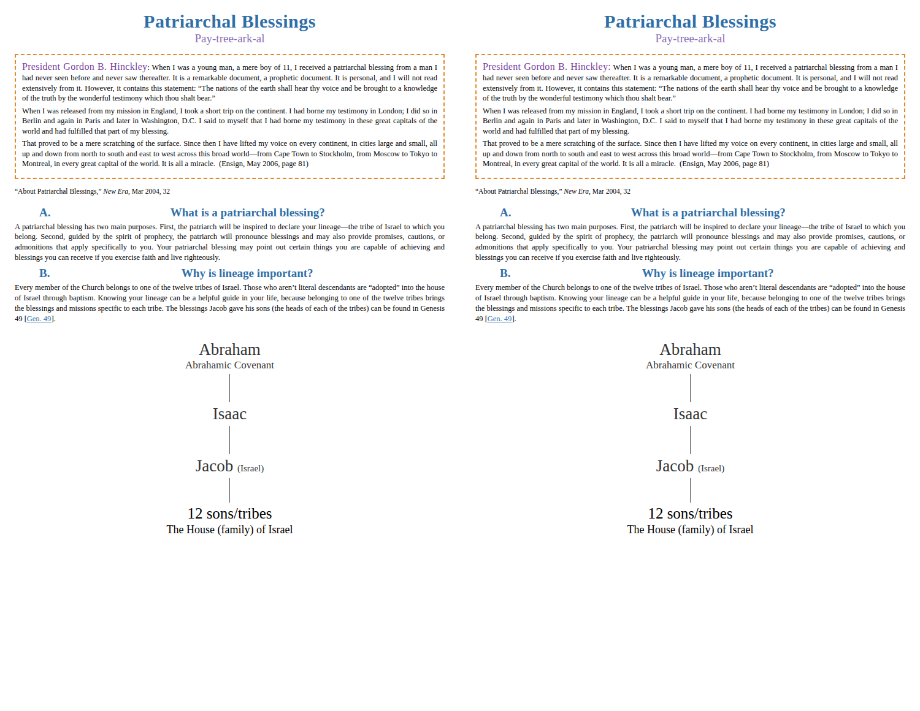Patriarchal Blessings
Pay-tree-ark-al
President Gordon B. Hinckley: When I was a young man, a mere boy of 11, I received a patriarchal blessing from a man I had never seen before and never saw thereafter. It is a remarkable document, a prophetic document. It is personal, and I will not read extensively from it. However, it contains this statement: “The nations of the earth shall hear thy voice and be brought to a knowledge of the truth by the wonderful testimony which thou shalt bear.”
When I was released from my mission in England, I took a short trip on the continent. I had borne my testimony in London; I did so in Berlin and again in Paris and later in Washington, D.C. I said to myself that I had borne my testimony in these great capitals of the world and had fulfilled that part of my blessing.
That proved to be a mere scratching of the surface. Since then I have lifted my voice on every continent, in cities large and small, all up and down from north to south and east to west across this broad world—from Cape Town to Stockholm, from Moscow to Tokyo to Montreal, in every great capital of the world. It is all a miracle. (Ensign, May 2006, page 81)
“About Patriarchal Blessings,” New Era, Mar 2004, 32
A. What is a patriarchal blessing?
A patriarchal blessing has two main purposes. First, the patriarch will be inspired to declare your lineage—the tribe of Israel to which you belong. Second, guided by the spirit of prophecy, the patriarch will pronounce blessings and may also provide promises, cautions, or admonitions that apply specifically to you. Your patriarchal blessing may point out certain things you are capable of achieving and blessings you can receive if you exercise faith and live righteously.
B. Why is lineage important?
Every member of the Church belongs to one of the twelve tribes of Israel. Those who aren’t literal descendants are “adopted” into the house of Israel through baptism. Knowing your lineage can be a helpful guide in your life, because belonging to one of the twelve tribes brings the blessings and missions specific to each tribe. The blessings Jacob gave his sons (the heads of each of the tribes) can be found in Genesis 49 [Gen. 49].
Abraham
Abrahamic Covenant
Isaac
Jacob (Israel)
12 sons/tribes
The House (family) of Israel
Patriarchal Blessings
Pay-tree-ark-al
President Gordon B. Hinckley: When I was a young man, a mere boy of 11, I received a patriarchal blessing from a man I had never seen before and never saw thereafter. It is a remarkable document, a prophetic document. It is personal, and I will not read extensively from it. However, it contains this statement: “The nations of the earth shall hear thy voice and be brought to a knowledge of the truth by the wonderful testimony which thou shalt bear.”
When I was released from my mission in England, I took a short trip on the continent. I had borne my testimony in London; I did so in Berlin and again in Paris and later in Washington, D.C. I said to myself that I had borne my testimony in these great capitals of the world and had fulfilled that part of my blessing.
That proved to be a mere scratching of the surface. Since then I have lifted my voice on every continent, in cities large and small, all up and down from north to south and east to west across this broad world—from Cape Town to Stockholm, from Moscow to Tokyo to Montreal, in every great capital of the world. It is all a miracle. (Ensign, May 2006, page 81)
“About Patriarchal Blessings,” New Era, Mar 2004, 32
A. What is a patriarchal blessing?
A patriarchal blessing has two main purposes. First, the patriarch will be inspired to declare your lineage—the tribe of Israel to which you belong. Second, guided by the spirit of prophecy, the patriarch will pronounce blessings and may also provide promises, cautions, or admonitions that apply specifically to you. Your patriarchal blessing may point out certain things you are capable of achieving and blessings you can receive if you exercise faith and live righteously.
B. Why is lineage important?
Every member of the Church belongs to one of the twelve tribes of Israel. Those who aren’t literal descendants are “adopted” into the house of Israel through baptism. Knowing your lineage can be a helpful guide in your life, because belonging to one of the twelve tribes brings the blessings and missions specific to each tribe. The blessings Jacob gave his sons (the heads of each of the tribes) can be found in Genesis 49 [Gen. 49].
Abraham
Abrahamic Covenant
Isaac
Jacob (Israel)
12 sons/tribes
The House (family) of Israel